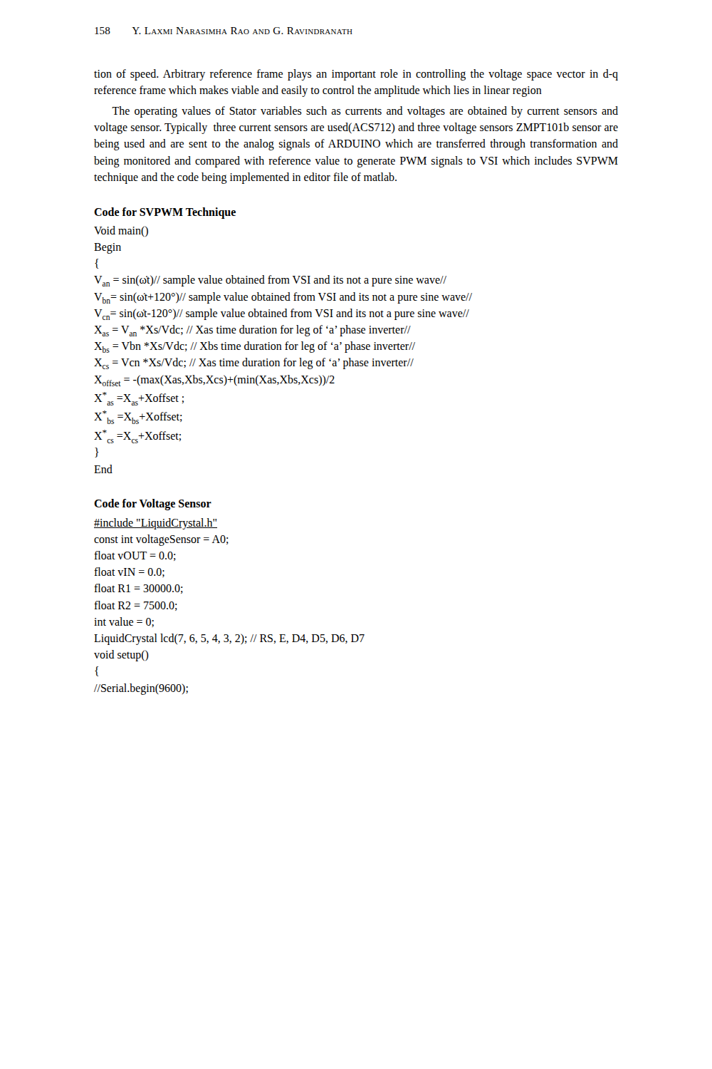158 Y. Laxmi Narasimha Rao and G. Ravindranath
tion of speed. Arbitrary reference frame plays an important role in controlling the voltage space vector in d-q reference frame which makes viable and easily to control the amplitude which lies in linear region
The operating values of Stator variables such as currents and voltages are obtained by current sensors and voltage sensor. Typically three current sensors are used(ACS712) and three voltage sensors ZMPT101b sensor are being used and are sent to the analog signals of ARDUINO which are transferred through transformation and being monitored and compared with reference value to generate PWM signals to VSI which includes SVPWM technique and the code being implemented in editor file of matlab.
Code for SVPWM Technique
Void main()
Begin
{
Van = sin(ω̇t)// sample value obtained from VSI and its not a pure sine wave//
Vbn= sin(ω̇t+120°)// sample value obtained from VSI and its not a pure sine wave//
Vcn= sin(ω̇t-120°)// sample value obtained from VSI and its not a pure sine wave//
Xas = Van *Xs/Vdc; // Xas time duration for leg of ‘a’ phase inverter//
Xbs = Vbn *Xs/Vdc; // Xbs time duration for leg of ‘a’ phase inverter//
Xcs = Vcn *Xs/Vdc; // Xas time duration for leg of ‘a’ phase inverter//
Xoffset = -(max(Xas,Xbs,Xcs)+(min(Xas,Xbs,Xcs))/2
X*as =Xas+Xoffset ;
X*bs =Xbs+Xoffset;
X*cs =Xcs+Xoffset;
}
End
Code for Voltage Sensor
#include "LiquidCrystal.h"
const int voltageSensor = A0;
float vOUT = 0.0;
float vIN = 0.0;
float R1 = 30000.0;
float R2 = 7500.0;
int value = 0;
LiquidCrystal lcd(7, 6, 5, 4, 3, 2); // RS, E, D4, D5, D6, D7
void setup()
{
//Serial.begin(9600);